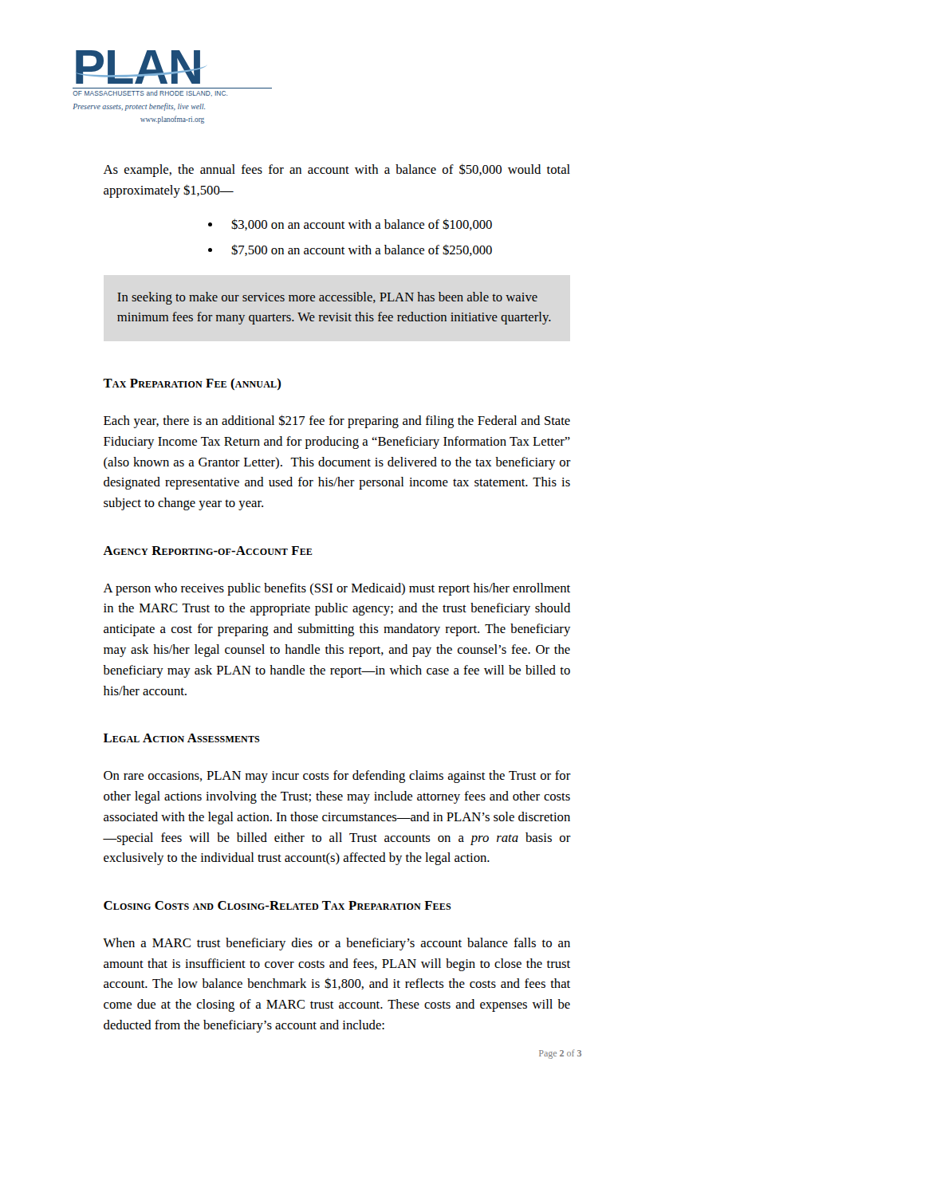PLAN
OF MASSACHUSETTS and RHODE ISLAND, INC.
Preserve assets, protect benefits, live well.
www.planofma-ri.org
As example, the annual fees for an account with a balance of $50,000 would total approximately $1,500—
$3,000 on an account with a balance of $100,000
$7,500 on an account with a balance of $250,000
In seeking to make our services more accessible, PLAN has been able to waive minimum fees for many quarters. We revisit this fee reduction initiative quarterly.
Tax Preparation Fee (annual)
Each year, there is an additional $217 fee for preparing and filing the Federal and State Fiduciary Income Tax Return and for producing a “Beneficiary Information Tax Letter” (also known as a Grantor Letter). This document is delivered to the tax beneficiary or designated representative and used for his/her personal income tax statement. This is subject to change year to year.
Agency Reporting-of-Account Fee
A person who receives public benefits (SSI or Medicaid) must report his/her enrollment in the MARC Trust to the appropriate public agency; and the trust beneficiary should anticipate a cost for preparing and submitting this mandatory report. The beneficiary may ask his/her legal counsel to handle this report, and pay the counsel’s fee. Or the beneficiary may ask PLAN to handle the report—in which case a fee will be billed to his/her account.
Legal Action Assessments
On rare occasions, PLAN may incur costs for defending claims against the Trust or for other legal actions involving the Trust; these may include attorney fees and other costs associated with the legal action. In those circumstances—and in PLAN’s sole discretion—special fees will be billed either to all Trust accounts on a pro rata basis or exclusively to the individual trust account(s) affected by the legal action.
Closing Costs and Closing-Related Tax Preparation Fees
When a MARC trust beneficiary dies or a beneficiary’s account balance falls to an amount that is insufficient to cover costs and fees, PLAN will begin to close the trust account. The low balance benchmark is $1,800, and it reflects the costs and fees that come due at the closing of a MARC trust account. These costs and expenses will be deducted from the beneficiary’s account and include:
Page 2 of 3